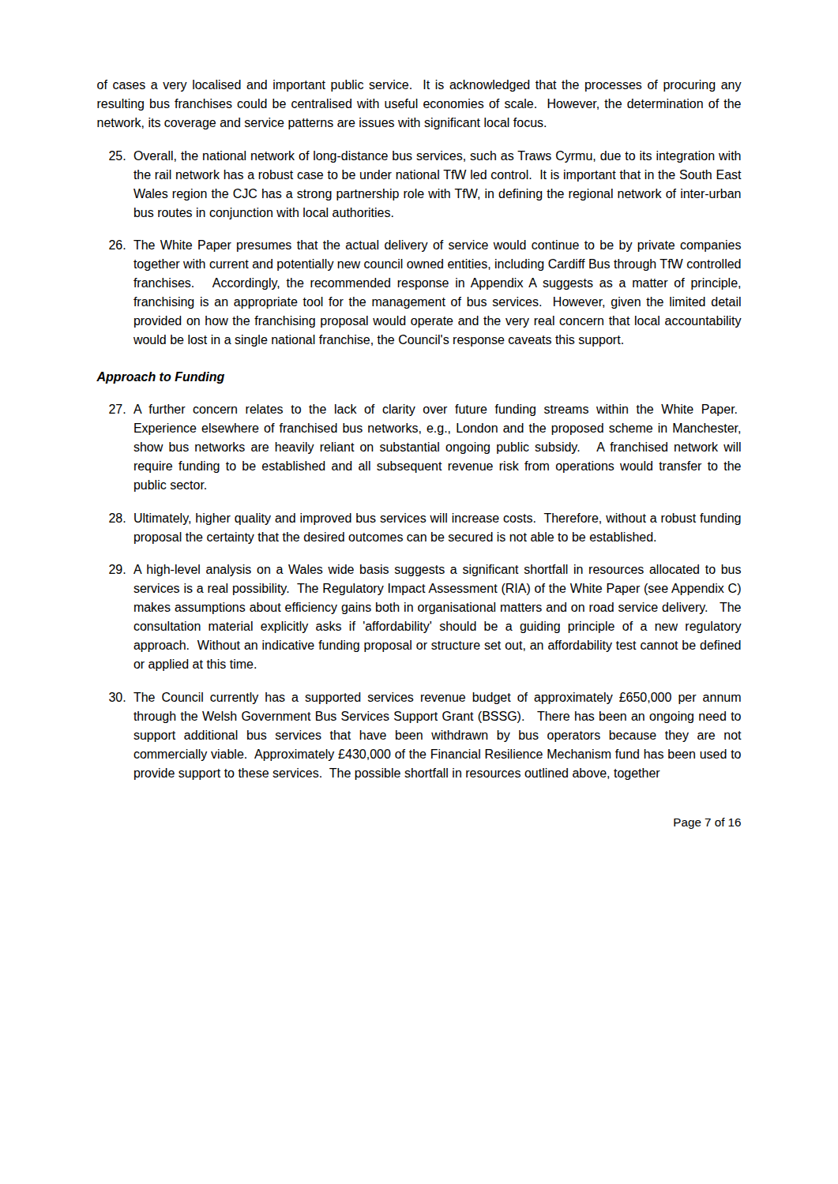of cases a very localised and important public service. It is acknowledged that the processes of procuring any resulting bus franchises could be centralised with useful economies of scale. However, the determination of the network, its coverage and service patterns are issues with significant local focus.
Overall, the national network of long-distance bus services, such as Traws Cyrmu, due to its integration with the rail network has a robust case to be under national TfW led control. It is important that in the South East Wales region the CJC has a strong partnership role with TfW, in defining the regional network of inter-urban bus routes in conjunction with local authorities.
The White Paper presumes that the actual delivery of service would continue to be by private companies together with current and potentially new council owned entities, including Cardiff Bus through TfW controlled franchises. Accordingly, the recommended response in Appendix A suggests as a matter of principle, franchising is an appropriate tool for the management of bus services. However, given the limited detail provided on how the franchising proposal would operate and the very real concern that local accountability would be lost in a single national franchise, the Council's response caveats this support.
Approach to Funding
A further concern relates to the lack of clarity over future funding streams within the White Paper. Experience elsewhere of franchised bus networks, e.g., London and the proposed scheme in Manchester, show bus networks are heavily reliant on substantial ongoing public subsidy. A franchised network will require funding to be established and all subsequent revenue risk from operations would transfer to the public sector.
Ultimately, higher quality and improved bus services will increase costs. Therefore, without a robust funding proposal the certainty that the desired outcomes can be secured is not able to be established.
A high-level analysis on a Wales wide basis suggests a significant shortfall in resources allocated to bus services is a real possibility. The Regulatory Impact Assessment (RIA) of the White Paper (see Appendix C) makes assumptions about efficiency gains both in organisational matters and on road service delivery. The consultation material explicitly asks if 'affordability' should be a guiding principle of a new regulatory approach. Without an indicative funding proposal or structure set out, an affordability test cannot be defined or applied at this time.
The Council currently has a supported services revenue budget of approximately £650,000 per annum through the Welsh Government Bus Services Support Grant (BSSG). There has been an ongoing need to support additional bus services that have been withdrawn by bus operators because they are not commercially viable. Approximately £430,000 of the Financial Resilience Mechanism fund has been used to provide support to these services. The possible shortfall in resources outlined above, together
Page 7 of 16